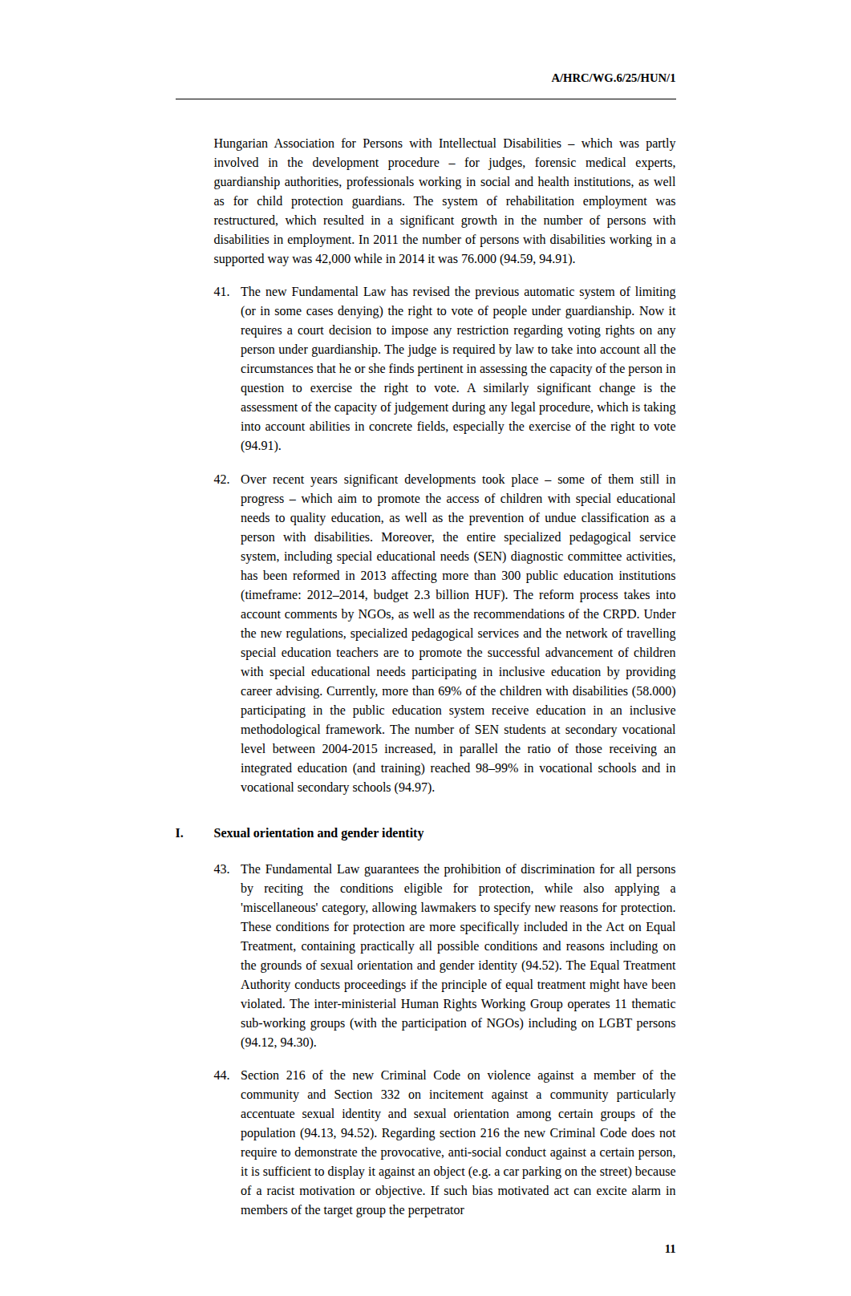A/HRC/WG.6/25/HUN/1
Hungarian Association for Persons with Intellectual Disabilities – which was partly involved in the development procedure – for judges, forensic medical experts, guardianship authorities, professionals working in social and health institutions, as well as for child protection guardians. The system of rehabilitation employment was restructured, which resulted in a significant growth in the number of persons with disabilities in employment. In 2011 the number of persons with disabilities working in a supported way was 42,000 while in 2014 it was 76.000 (94.59, 94.91).
41. The new Fundamental Law has revised the previous automatic system of limiting (or in some cases denying) the right to vote of people under guardianship. Now it requires a court decision to impose any restriction regarding voting rights on any person under guardianship. The judge is required by law to take into account all the circumstances that he or she finds pertinent in assessing the capacity of the person in question to exercise the right to vote. A similarly significant change is the assessment of the capacity of judgement during any legal procedure, which is taking into account abilities in concrete fields, especially the exercise of the right to vote (94.91).
42. Over recent years significant developments took place – some of them still in progress – which aim to promote the access of children with special educational needs to quality education, as well as the prevention of undue classification as a person with disabilities. Moreover, the entire specialized pedagogical service system, including special educational needs (SEN) diagnostic committee activities, has been reformed in 2013 affecting more than 300 public education institutions (timeframe: 2012–2014, budget 2.3 billion HUF). The reform process takes into account comments by NGOs, as well as the recommendations of the CRPD. Under the new regulations, specialized pedagogical services and the network of travelling special education teachers are to promote the successful advancement of children with special educational needs participating in inclusive education by providing career advising. Currently, more than 69% of the children with disabilities (58.000) participating in the public education system receive education in an inclusive methodological framework. The number of SEN students at secondary vocational level between 2004-2015 increased, in parallel the ratio of those receiving an integrated education (and training) reached 98–99% in vocational schools and in vocational secondary schools (94.97).
I. Sexual orientation and gender identity
43. The Fundamental Law guarantees the prohibition of discrimination for all persons by reciting the conditions eligible for protection, while also applying a 'miscellaneous' category, allowing lawmakers to specify new reasons for protection. These conditions for protection are more specifically included in the Act on Equal Treatment, containing practically all possible conditions and reasons including on the grounds of sexual orientation and gender identity (94.52). The Equal Treatment Authority conducts proceedings if the principle of equal treatment might have been violated. The inter-ministerial Human Rights Working Group operates 11 thematic sub-working groups (with the participation of NGOs) including on LGBT persons (94.12, 94.30).
44. Section 216 of the new Criminal Code on violence against a member of the community and Section 332 on incitement against a community particularly accentuate sexual identity and sexual orientation among certain groups of the population (94.13, 94.52). Regarding section 216 the new Criminal Code does not require to demonstrate the provocative, anti-social conduct against a certain person, it is sufficient to display it against an object (e.g. a car parking on the street) because of a racist motivation or objective. If such bias motivated act can excite alarm in members of the target group the perpetrator
11